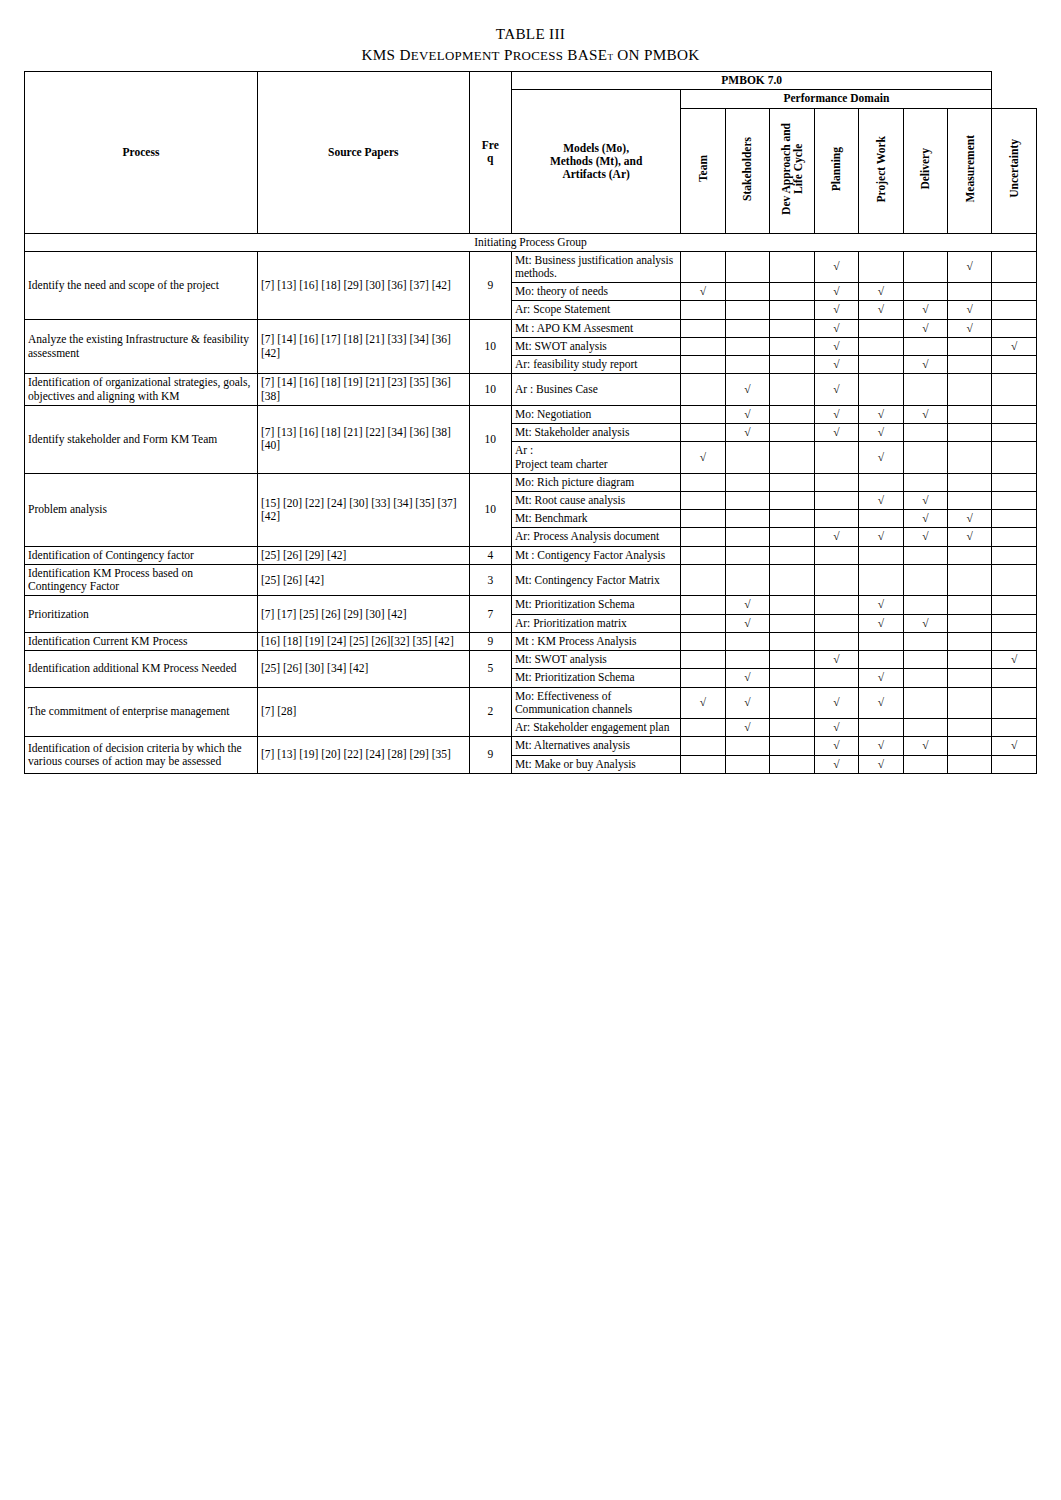TABLE III
KMS DEVELOPMENT PROCESS BASEt ON PMBOK
| Process | Source Papers | Fre q | PMBOK 7.0 |
| --- | --- | --- | --- |
| Models (Mo), Methods (Mt), and Artifacts (Ar) | Performance Domain |
| Team | Stakeholders | Dev Approach and Life Cycle | Planning | Project Work | Delivery | Measurement | Uncertainty |
| Initiating Process Group |
| Identify the need and scope of the project | [7] [13] [16] [18] [29] [30] [36] [37] [42] | 9 | Mt: Business justification analysis methods. | | | | | | | | |
| Mo: theory of needs | | | | | | | | |
| Ar: Scope Statement | | | | | | | | |
| Analyze the existing Infrastructure & feasibility assessment | [7] [14] [16] [17] [18] [21] [33] [34] [36] [42] | 10 | Mt : APO KM Assesment | | | | | | | | |
| Mt: SWOT analysis | | | | | | | | |
| Ar: feasibility study report | | | | | | | | |
| Identification of organizational strategies, goals, objectives and aligning with KM | [7] [14] [16] [18] [19] [21] [23] [35] [36] [38] | 10 | Ar : Busines Case | | | | | | | | |
| Identify stakeholder and Form KM Team | [7] [13] [16] [18] [21] [22] [34] [36] [38] [40] | 10 | Mo: Negotiation | | | | | | | | |
| Mt: Stakeholder analysis | | | | | | | | |
| Ar : Project team charter | | | | | | | | |
| Problem analysis | [15] [20] [22] [24] [30] [33] [34] [35] [37] [42] | 10 | Mo: Rich picture diagram | | | | | | | | |
| Mt: Root cause analysis | | | | | | | | |
| Mt: Benchmark | | | | | | | | |
| Ar: Process Analysis document | | | | | | | | |
| Identification of Contingency factor | [25] [26] [29] [42] | 4 | Mt : Contigency Factor Analysis | | | | | | | | |
| Identification KM Process based on Contingency Factor | [25] [26] [42] | 3 | Mt: Contingency Factor Matrix | | | | | | | | |
| Prioritization | [7] [17] [25] [26] [29] [30] [42] | 7 | Mt: Prioritization Schema | | | | | | | | |
| Ar: Prioritization matrix | | | | | | | | |
| Identification Current KM Process | [16] [18] [19] [24] [25] [26][32] [35] [42] | 9 | Mt : KM Process Analysis | | | | | | | | |
| Identification additional KM Process Needed | [25] [26] [30] [34] [42] | 5 | Mt: SWOT analysis | | | | | | | | |
| Mt: Prioritization Schema | | | | | | | | |
| The commitment of enterprise management | [7] [28] | 2 | Mo: Effectiveness of Communication channels | | | | | | | | |
| Ar: Stakeholder engagement plan | | | | | | | | |
| Identification of decision criteria by which the various courses of action may be assessed | [7] [13] [19] [20] [22] [24] [28] [29] [35] | 9 | Mt: Alternatives analysis | | | | | | | | |
| Mt: Make or buy Analysis | | | | | | | | |